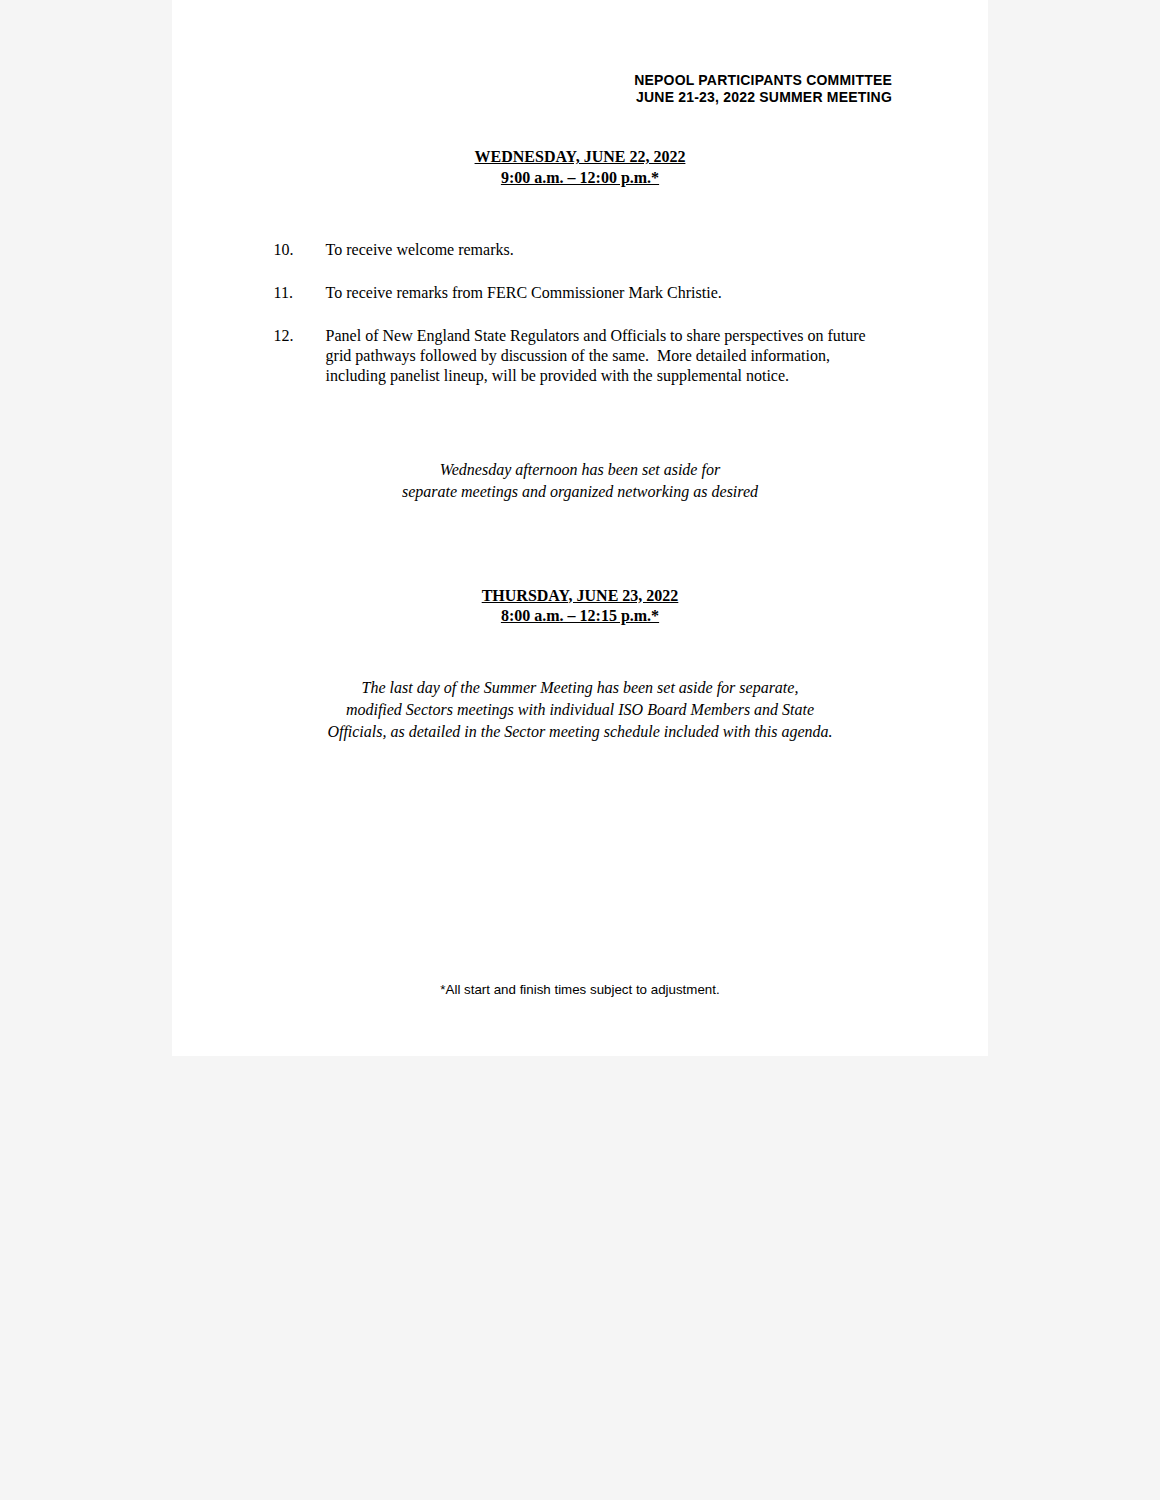NEPOOL PARTICIPANTS COMMITTEE
JUNE 21-23, 2022 SUMMER MEETING
WEDNESDAY, JUNE 22, 2022
9:00 a.m. – 12:00 p.m.*
10. To receive welcome remarks.
11. To receive remarks from FERC Commissioner Mark Christie.
12. Panel of New England State Regulators and Officials to share perspectives on future grid pathways followed by discussion of the same. More detailed information, including panelist lineup, will be provided with the supplemental notice.
Wednesday afternoon has been set aside for
separate meetings and organized networking as desired
THURSDAY, JUNE 23, 2022
8:00 a.m. – 12:15 p.m.*
The last day of the Summer Meeting has been set aside for separate,
modified Sectors meetings with individual ISO Board Members and State
Officials, as detailed in the Sector meeting schedule included with this agenda.
*All start and finish times subject to adjustment.